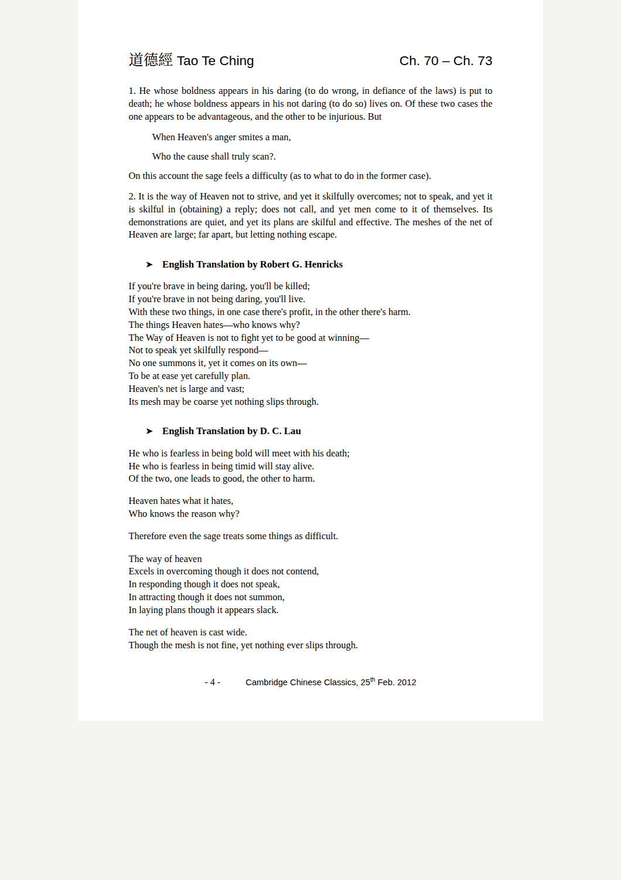道德經 Tao Te Ching
Ch. 70 – Ch. 73
1. He whose boldness appears in his daring (to do wrong, in defiance of the laws) is put to death; he whose boldness appears in his not daring (to do so) lives on. Of these two cases the one appears to be advantageous, and the other to be injurious. But
When Heaven's anger smites a man,
Who the cause shall truly scan?.
On this account the sage feels a difficulty (as to what to do in the former case).
2. It is the way of Heaven not to strive, and yet it skilfully overcomes; not to speak, and yet it is skilful in (obtaining) a reply; does not call, and yet men come to it of themselves. Its demonstrations are quiet, and yet its plans are skilful and effective. The meshes of the net of Heaven are large; far apart, but letting nothing escape.
English Translation by Robert G. Henricks
If you're brave in being daring, you'll be killed;
If you're brave in not being daring, you'll live.
With these two things, in one case there's profit, in the other there's harm.
The things Heaven hates—who knows why?
The Way of Heaven is not to fight yet to be good at winning—
Not to speak yet skilfully respond—
No one summons it, yet it comes on its own—
To be at ease yet carefully plan.
Heaven's net is large and vast;
Its mesh may be coarse yet nothing slips through.
English Translation by D. C. Lau
He who is fearless in being bold will meet with his death;
He who is fearless in being timid will stay alive.
Of the two, one leads to good, the other to harm.
Heaven hates what it hates,
Who knows the reason why?
Therefore even the sage treats some things as difficult.
The way of heaven
Excels in overcoming though it does not contend,
In responding though it does not speak,
In attracting though it does not summon,
In laying plans though it appears slack.
The net of heaven is cast wide.
Though the mesh is not fine, yet nothing ever slips through.
- 4 - Cambridge Chinese Classics, 25th Feb. 2012